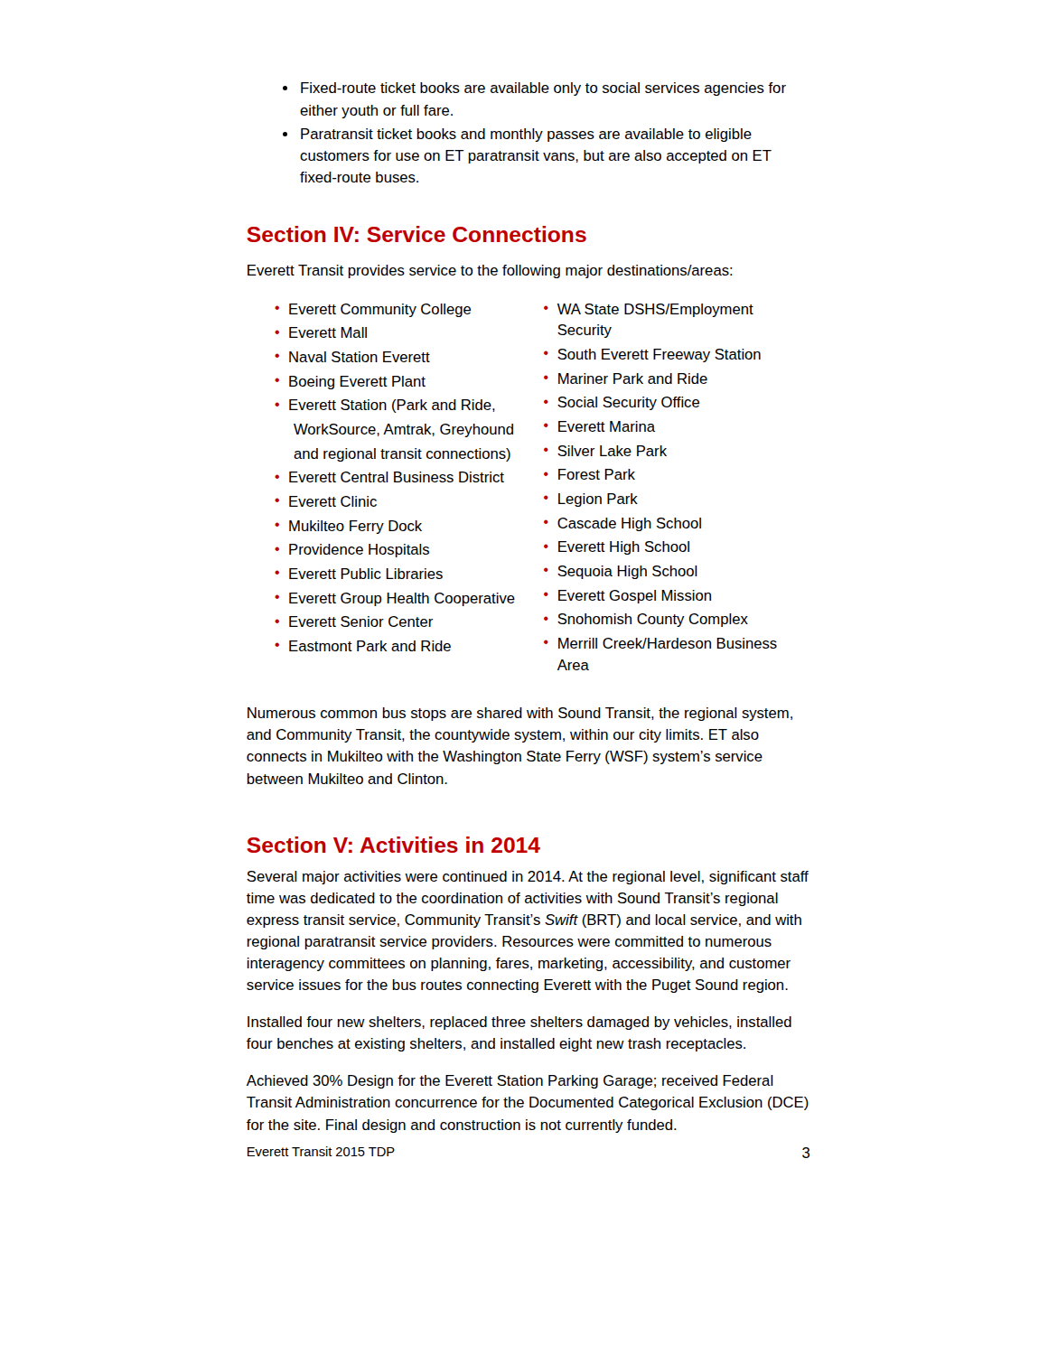Fixed-route ticket books are available only to social services agencies for either youth or full fare.
Paratransit ticket books and monthly passes are available to eligible customers for use on ET paratransit vans, but are also accepted on ET fixed-route buses.
Section IV: Service Connections
Everett Transit provides service to the following major destinations/areas:
| Everett Community College Everett Mall Naval Station Everett Boeing Everett Plant Everett Station (Park and Ride, WorkSource, Amtrak, Greyhound and regional transit connections) Everett Central Business District Everett Clinic Mukilteo Ferry Dock Providence Hospitals Everett Public Libraries Everett Group Health Cooperative Everett Senior Center Eastmont Park and Ride | WA State DSHS/Employment Security South Everett Freeway Station Mariner Park and Ride Social Security Office Everett Marina Silver Lake Park Forest Park Legion Park Cascade High School Everett High School Sequoia High School Everett Gospel Mission Snohomish County Complex Merrill Creek/Hardeson Business Area |
Numerous common bus stops are shared with Sound Transit, the regional system, and Community Transit, the countywide system, within our city limits. ET also connects in Mukilteo with the Washington State Ferry (WSF) system’s service between Mukilteo and Clinton.
Section V: Activities in 2014
Several major activities were continued in 2014. At the regional level, significant staff time was dedicated to the coordination of activities with Sound Transit’s regional express transit service, Community Transit’s Swift (BRT) and local service, and with regional paratransit service providers. Resources were committed to numerous interagency committees on planning, fares, marketing, accessibility, and customer service issues for the bus routes connecting Everett with the Puget Sound region.
Installed four new shelters, replaced three shelters damaged by vehicles, installed four benches at existing shelters, and installed eight new trash receptacles.
Achieved 30% Design for the Everett Station Parking Garage; received Federal Transit Administration concurrence for the Documented Categorical Exclusion (DCE) for the site. Final design and construction is not currently funded.
Everett Transit 2015 TDP 3